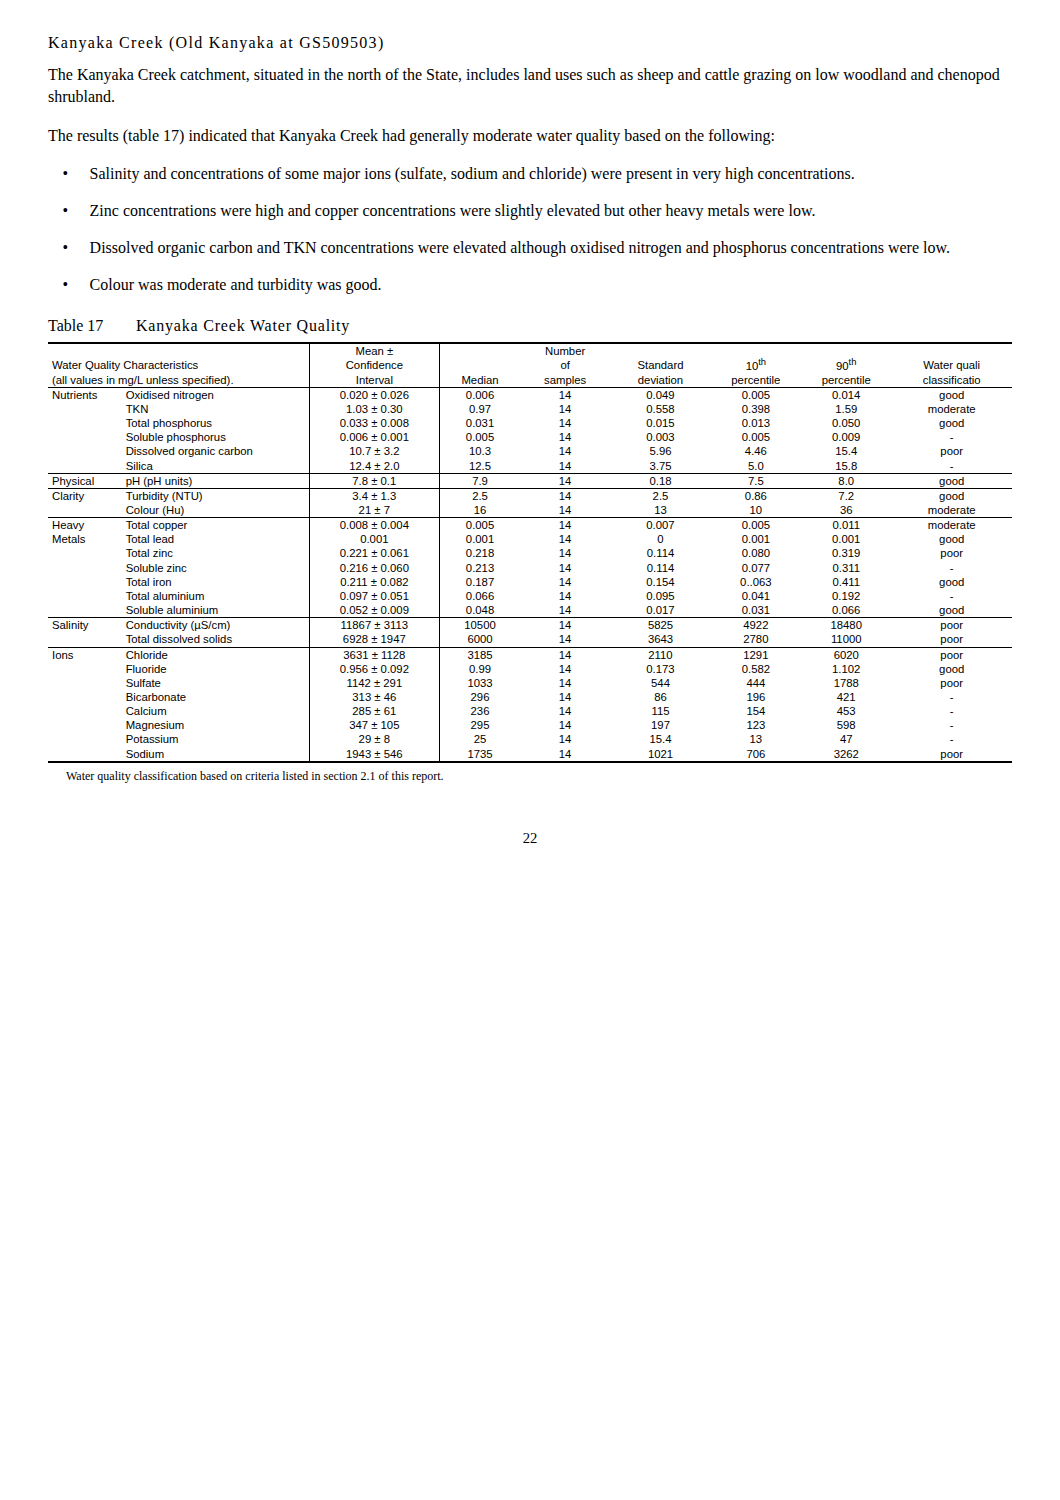Kanyaka Creek (Old Kanyaka at GS509503)
The Kanyaka Creek catchment, situated in the north of the State, includes land uses such as sheep and cattle grazing on low woodland and chenopod shrubland.
The results (table 17) indicated that Kanyaka Creek had generally moderate water quality based on the following:
Salinity and concentrations of some major ions (sulfate, sodium and chloride) were present in very high concentrations.
Zinc concentrations were high and copper concentrations were slightly elevated but other heavy metals were low.
Dissolved organic carbon and TKN concentrations were elevated although oxidised nitrogen and phosphorus concentrations were low.
Colour was moderate and turbidity was good.
Table 17 Kanyaka Creek Water Quality
| Water Quality Characteristics (all values in mg/L unless specified). | Mean ± Confidence Interval | Median | Number of samples | Standard deviation | 10 th percentile | 90 th percentile | Water quali classificatio |
| --- | --- | --- | --- | --- | --- | --- | --- |
| Nutrients | Oxidised nitrogen | 0.020 ± 0.026 | 0.006 | 14 | 0.049 | 0.005 | 0.014 | good |
| | TKN | 1.03 ± 0.30 | 0.97 | 14 | 0.558 | 0.398 | 1.59 | moderate |
| | Total phosphorus | 0.033 ± 0.008 | 0.031 | 14 | 0.015 | 0.013 | 0.050 | good |
| | Soluble phosphorus | 0.006 ± 0.001 | 0.005 | 14 | 0.003 | 0.005 | 0.009 | - |
| | Dissolved organic carbon | 10.7 ± 3.2 | 10.3 | 14 | 5.96 | 4.46 | 15.4 | poor |
| | Silica | 12.4 ± 2.0 | 12.5 | 14 | 3.75 | 5.0 | 15.8 | - |
| Physical | pH (pH units) | 7.8 ± 0.1 | 7.9 | 14 | 0.18 | 7.5 | 8.0 | good |
| Clarity | Turbidity (NTU) | 3.4 ± 1.3 | 2.5 | 14 | 2.5 | 0.86 | 7.2 | good |
| | Colour (Hu) | 21 ± 7 | 16 | 14 | 13 | 10 | 36 | moderate |
| Heavy | Total copper | 0.008 ± 0.004 | 0.005 | 14 | 0.007 | 0.005 | 0.011 | moderate |
| Metals | Total lead | 0.001 | 0.001 | 14 | 0 | 0.001 | 0.001 | good |
| | Total zinc | 0.221 ± 0.061 | 0.218 | 14 | 0.114 | 0.080 | 0.319 | poor |
| | Soluble zinc | 0.216 ± 0.060 | 0.213 | 14 | 0.114 | 0.077 | 0.311 | - |
| | Total iron | 0.211 ± 0.082 | 0.187 | 14 | 0.154 | 0..063 | 0.411 | good |
| | Total aluminium | 0.097 ± 0.051 | 0.066 | 14 | 0.095 | 0.041 | 0.192 | - |
| | Soluble aluminium | 0.052 ± 0.009 | 0.048 | 14 | 0.017 | 0.031 | 0.066 | good |
| Salinity | Conductivity (µS/cm) | 11867 ± 3113 | 10500 | 14 | 5825 | 4922 | 18480 | poor |
| | Total dissolved solids | 6928 ± 1947 | 6000 | 14 | 3643 | 2780 | 11000 | poor |
| Ions | Chloride | 3631 ± 1128 | 3185 | 14 | 2110 | 1291 | 6020 | poor |
| | Fluoride | 0.956 ± 0.092 | 0.99 | 14 | 0.173 | 0.582 | 1.102 | good |
| | Sulfate | 1142 ± 291 | 1033 | 14 | 544 | 444 | 1788 | poor |
| | Bicarbonate | 313 ± 46 | 296 | 14 | 86 | 196 | 421 | - |
| | Calcium | 285 ± 61 | 236 | 14 | 115 | 154 | 453 | - |
| | Magnesium | 347 ± 105 | 295 | 14 | 197 | 123 | 598 | - |
| | Potassium | 29 ± 8 | 25 | 14 | 15.4 | 13 | 47 | - |
| | Sodium | 1943 ± 546 | 1735 | 14 | 1021 | 706 | 3262 | poor |
Water quality classification based on criteria listed in section 2.1 of this report.
22